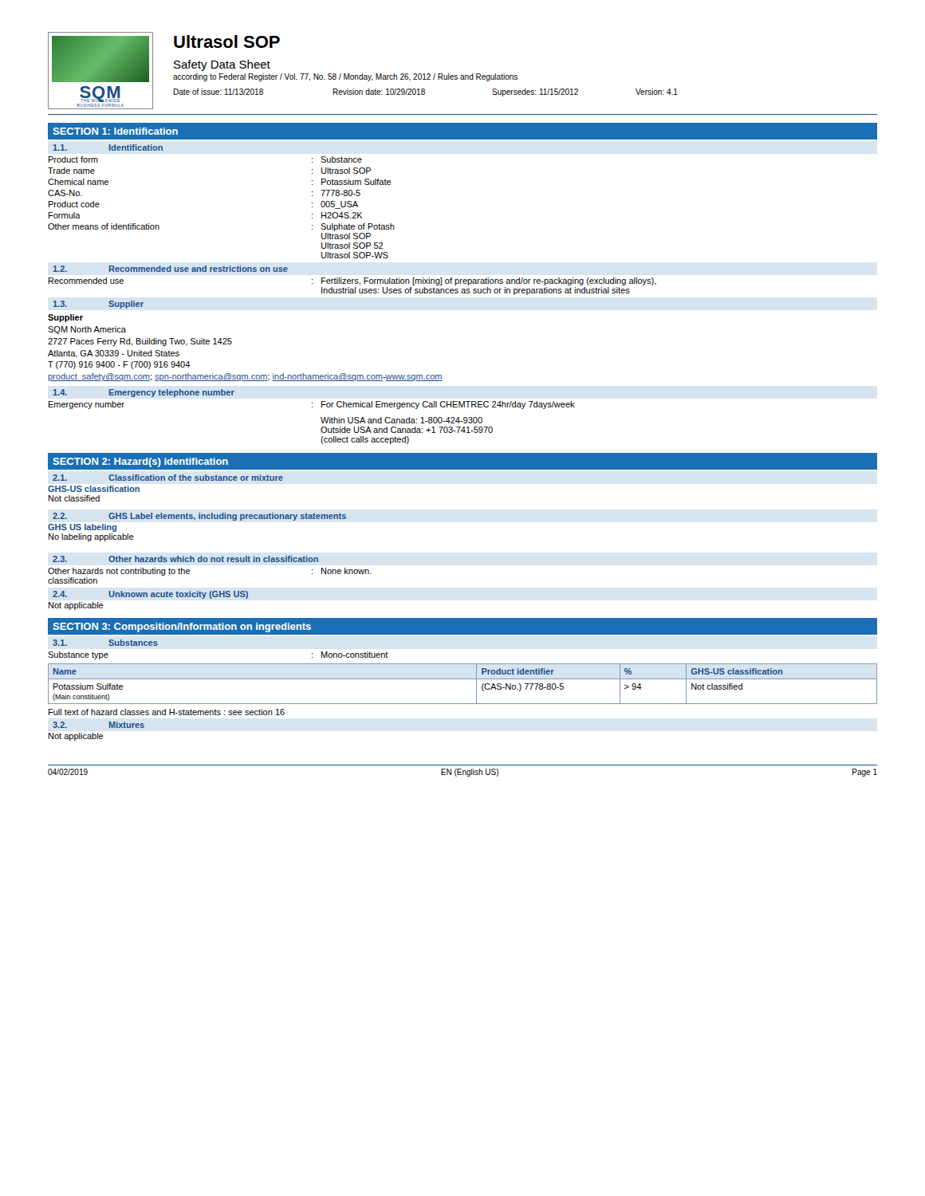SQM
THE WORLDWIDE
BUSINESS FORMULA
Ultrasol SOP
Safety Data Sheet
according to Federal Register / Vol. 77, No. 58 / Monday, March 26, 2012 / Rules and Regulations
Date of issue: 11/13/2018 Revision date: 10/29/2018 Supersedes: 11/15/2012 Version: 4.1
SECTION 1: Identification
1.1. Identification
Product form
:
Substance
Trade name
:
Ultrasol SOP
Chemical name
:
Potassium Sulfate
CAS-No.
:
7778-80-5
Product code
:
005_USA
Formula
:
H2O4S.2K
Other means of identification
:
Sulphate of Potash
Ultrasol SOP
Ultrasol SOP 52
Ultrasol SOP-WS
1.2. Recommended use and restrictions on use
Recommended use
:
Fertilizers, Formulation [mixing] of preparations and/or re-packaging (excluding alloys),
Industrial uses: Uses of substances as such or in preparations at industrial sites
1.3. Supplier
Supplier
SQM North America
2727 Paces Ferry Rd, Building Two, Suite 1425
Atlanta, GA 30339 - United States
T (770) 916 9400 - F (700) 916 9404
product_safety@sqm.com; spn-northamerica@sqm.com; ind-northamerica@sqm.com-www.sqm.com
1.4. Emergency telephone number
Emergency number
:
For Chemical Emergency Call CHEMTREC 24hr/day 7days/week
Within USA and Canada: 1-800-424-9300
Outside USA and Canada: +1 703-741-5970
(collect calls accepted)
SECTION 2: Hazard(s) identification
2.1. Classification of the substance or mixture
GHS-US classification
Not classified
2.2. GHS Label elements, including precautionary statements
GHS US labeling
No labeling applicable
2.3. Other hazards which do not result in classification
Other hazards not contributing to the
classification
:
None known.
2.4. Unknown acute toxicity (GHS US)
Not applicable
SECTION 3: Composition/Information on ingredients
3.1. Substances
Substance type
:
Mono-constituent
| Name | Product identifier | % | GHS-US classification |
| --- | --- | --- | --- |
| Potassium Sulfate (Main constituent) | (CAS-No.) 7778-80-5 | > 94 | Not classified |
Full text of hazard classes and H-statements : see section 16
3.2. Mixtures
Not applicable
04/02/2019 EN (English US) Page 1